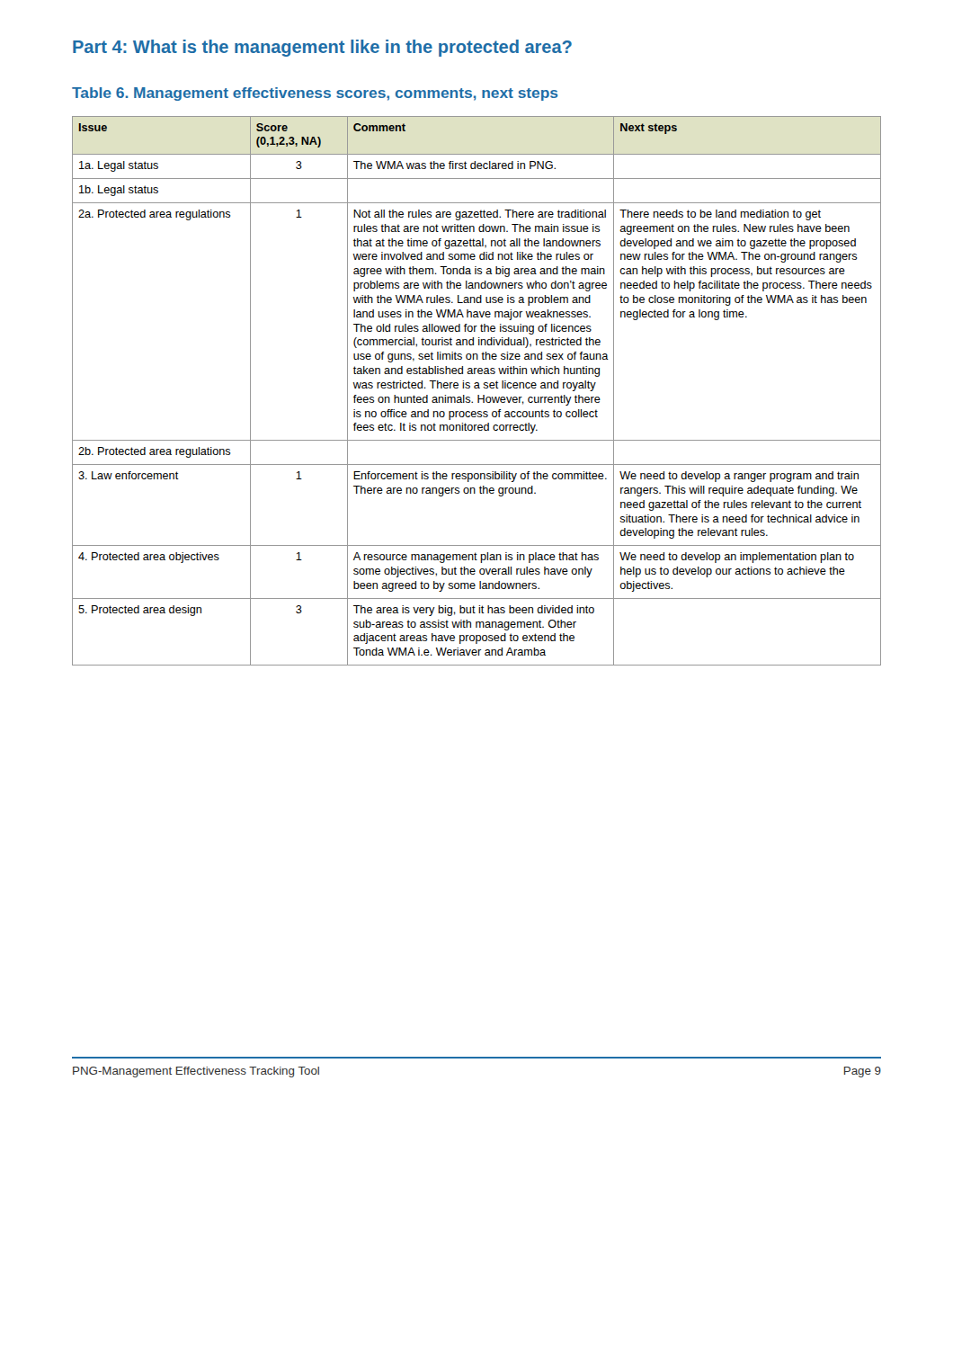Part 4: What is the management like in the protected area?
Table 6. Management effectiveness scores, comments, next steps
| Issue | Score (0,1,2,3, NA) | Comment | Next steps |
| --- | --- | --- | --- |
| 1a. Legal status | 3 | The WMA was the first declared in PNG. | |
| 1b. Legal status | | | |
| 2a. Protected area regulations | 1 | Not all the rules are gazetted. There are traditional rules that are not written down. The main issue is that at the time of gazettal, not all the landowners were involved and some did not like the rules or agree with them. Tonda is a big area and the main problems are with the landowners who don’t agree with the WMA rules. Land use is a problem and land uses in the WMA have major weaknesses. The old rules allowed for the issuing of licences (commercial, tourist and individual), restricted the use of guns, set limits on the size and sex of fauna taken and established areas within which hunting was restricted. There is a set licence and royalty fees on hunted animals. However, currently there is no office and no process of accounts to collect fees etc. It is not monitored correctly. | There needs to be land mediation to get agreement on the rules. New rules have been developed and we aim to gazette the proposed new rules for the WMA. The on-ground rangers can help with this process, but resources are needed to help facilitate the process. There needs to be close monitoring of the WMA as it has been neglected for a long time. |
| 2b. Protected area regulations | | | |
| 3. Law enforcement | 1 | Enforcement is the responsibility of the committee. There are no rangers on the ground. | We need to develop a ranger program and train rangers. This will require adequate funding. We need gazettal of the rules relevant to the current situation. There is a need for technical advice in developing the relevant rules. |
| 4. Protected area objectives | 1 | A resource management plan is in place that has some objectives, but the overall rules have only been agreed to by some landowners. | We need to develop an implementation plan to help us to develop our actions to achieve the objectives. |
| 5. Protected area design | 3 | The area is very big, but it has been divided into sub-areas to assist with management. Other adjacent areas have proposed to extend the Tonda WMA i.e. Weriaver and Aramba | |
PNG-Management Effectiveness Tracking Tool Page 9